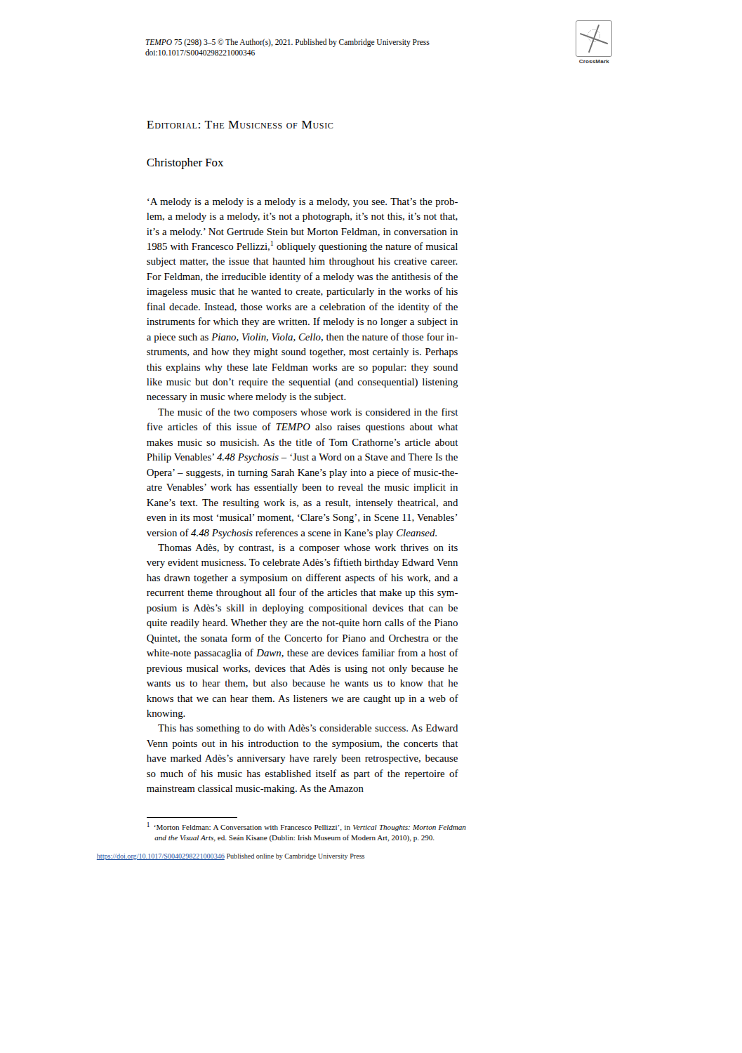CrossMark
TEMPO 75 (298) 3–5 © The Author(s), 2021. Published by Cambridge University Press doi:10.1017/S0040298221000346
Editorial: The Musicness of Music
Christopher Fox
‘A melody is a melody is a melody is a melody, you see. That’s the problem, a melody is a melody, it’s not a photograph, it’s not this, it’s not that, it’s a melody.’ Not Gertrude Stein but Morton Feldman, in conversation in 1985 with Francesco Pellizzi,1 obliquely questioning the nature of musical subject matter, the issue that haunted him throughout his creative career. For Feldman, the irreducible identity of a melody was the antithesis of the imageless music that he wanted to create, particularly in the works of his final decade. Instead, those works are a celebration of the identity of the instruments for which they are written. If melody is no longer a subject in a piece such as Piano, Violin, Viola, Cello, then the nature of those four instruments, and how they might sound together, most certainly is. Perhaps this explains why these late Feldman works are so popular: they sound like music but don’t require the sequential (and consequential) listening necessary in music where melody is the subject.
The music of the two composers whose work is considered in the first five articles of this issue of TEMPO also raises questions about what makes music so musicish. As the title of Tom Crathorne’s article about Philip Venables’ 4.48 Psychosis – ‘Just a Word on a Stave and There Is the Opera’ – suggests, in turning Sarah Kane’s play into a piece of music-theatre Venables’ work has essentially been to reveal the music implicit in Kane’s text. The resulting work is, as a result, intensely theatrical, and even in its most ‘musical’ moment, ‘Clare’s Song’, in Scene 11, Venables’ version of 4.48 Psychosis references a scene in Kane’s play Cleansed.
Thomas Adès, by contrast, is a composer whose work thrives on its very evident musicness. To celebrate Adès’s fiftieth birthday Edward Venn has drawn together a symposium on different aspects of his work, and a recurrent theme throughout all four of the articles that make up this symposium is Adès’s skill in deploying compositional devices that can be quite readily heard. Whether they are the not-quite horn calls of the Piano Quintet, the sonata form of the Concerto for Piano and Orchestra or the white-note passacaglia of Dawn, these are devices familiar from a host of previous musical works, devices that Adès is using not only because he wants us to hear them, but also because he wants us to know that he knows that we can hear them. As listeners we are caught up in a web of knowing.
This has something to do with Adès’s considerable success. As Edward Venn points out in his introduction to the symposium, the concerts that have marked Adès’s anniversary have rarely been retrospective, because so much of his music has established itself as part of the repertoire of mainstream classical music-making. As the Amazon
1 ‘Morton Feldman: A Conversation with Francesco Pellizzi’, in Vertical Thoughts: Morton Feldman and the Visual Arts, ed. Seán Kisane (Dublin: Irish Museum of Modern Art, 2010), p. 290.
https://doi.org/10.1017/S0040298221000346 Published online by Cambridge University Press